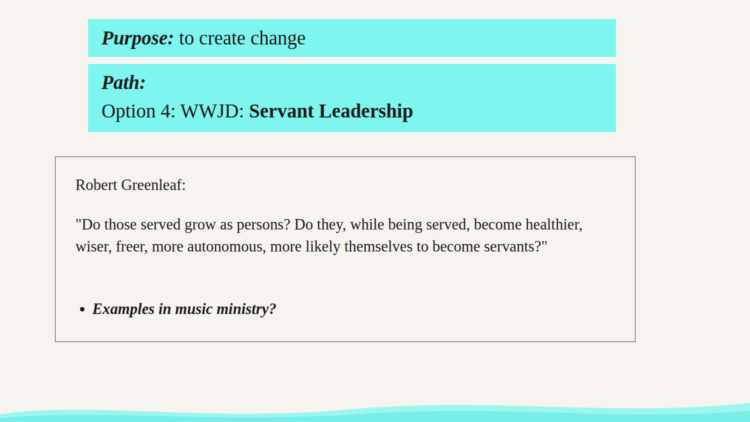Purpose: to create change
Path:
Option 4: WWJD: Servant Leadership
Robert Greenleaf:
"Do those served grow as persons? Do they, while being served, become healthier, wiser, freer, more autonomous, more likely themselves to become servants?"
Examples in music ministry?